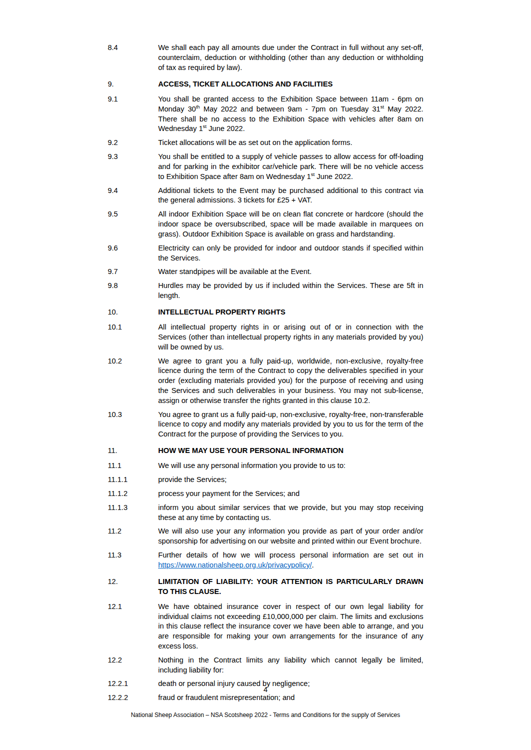8.4
We shall each pay all amounts due under the Contract in full without any set-off, counterclaim, deduction or withholding (other than any deduction or withholding of tax as required by law).
9.
Access, ticket allocations and facilities
9.1
You shall be granted access to the Exhibition Space between 11am - 6pm on Monday 30th May 2022 and between 9am - 7pm on Tuesday 31st May 2022. There shall be no access to the Exhibition Space with vehicles after 8am on Wednesday 1st June 2022.
9.2
Ticket allocations will be as set out on the application forms.
9.3
You shall be entitled to a supply of vehicle passes to allow access for off-loading and for parking in the exhibitor car/vehicle park. There will be no vehicle access to Exhibition Space after 8am on Wednesday 1st June 2022.
9.4
Additional tickets to the Event may be purchased additional to this contract via the general admissions. 3 tickets for £25 + VAT.
9.5
All indoor Exhibition Space will be on clean flat concrete or hardcore (should the indoor space be oversubscribed, space will be made available in marquees on grass). Outdoor Exhibition Space is available on grass and hardstanding.
9.6
Electricity can only be provided for indoor and outdoor stands if specified within the Services.
9.7
Water standpipes will be available at the Event.
9.8
Hurdles may be provided by us if included within the Services. These are 5ft in length.
10.
Intellectual property rights
10.1
All intellectual property rights in or arising out of or in connection with the Services (other than intellectual property rights in any materials provided by you) will be owned by us.
10.2
We agree to grant you a fully paid-up, worldwide, non-exclusive, royalty-free licence during the term of the Contract to copy the deliverables specified in your order (excluding materials provided you) for the purpose of receiving and using the Services and such deliverables in your business. You may not sub-license, assign or otherwise transfer the rights granted in this clause 10.2.
10.3
You agree to grant us a fully paid-up, non-exclusive, royalty-free, non-transferable licence to copy and modify any materials provided by you to us for the term of the Contract for the purpose of providing the Services to you.
11.
How we may use your personal information
11.1
We will use any personal information you provide to us to:
11.1.1
provide the Services;
11.1.2
process your payment for the Services; and
11.1.3
inform you about similar services that we provide, but you may stop receiving these at any time by contacting us.
11.2
We will also use your any information you provide as part of your order and/or sponsorship for advertising on our website and printed within our Event brochure.
11.3
Further details of how we will process personal information are set out in https://www.nationalsheep.org.uk/privacypolicy/.
12.
Limitation of liability: YOUR ATTENTION IS PARTICULARLY DRAWN TO THIS CLAUSE.
12.1
We have obtained insurance cover in respect of our own legal liability for individual claims not exceeding £10,000,000 per claim. The limits and exclusions in this clause reflect the insurance cover we have been able to arrange, and you are responsible for making your own arrangements for the insurance of any excess loss.
12.2
Nothing in the Contract limits any liability which cannot legally be limited, including liability for:
12.2.1
death or personal injury caused by negligence;
12.2.2
fraud or fraudulent misrepresentation; and
4
National Sheep Association – NSA Scotsheep 2022 - Terms and Conditions for the supply of Services